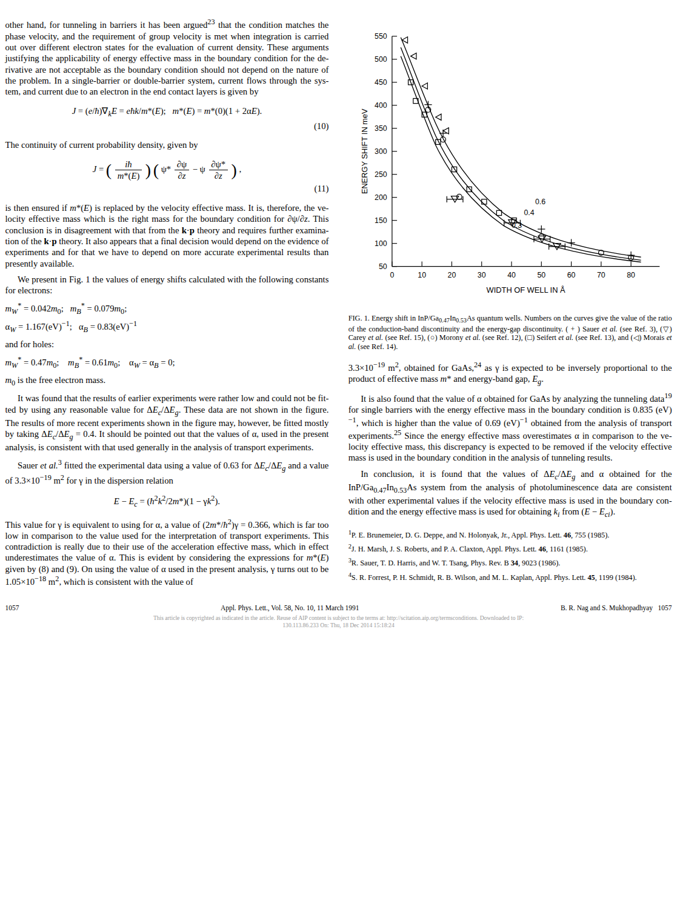other hand, for tunneling in barriers it has been argued23 that the condition matches the phase velocity, and the requirement of group velocity is met when integration is carried out over different electron states for the evaluation of current density. These arguments justifying the applicability of energy effective mass in the boundary condition for the derivative are not acceptable as the boundary condition should not depend on the nature of the problem. In a single-barrier or double-barrier system, current flows through the system, and current due to an electron in the end contact layers is given by
J = (e/ħ)∇kE = eħk/m*(E); m*(E) = m*(0)(1 + 2αE).
(10)
The continuity of current probability density, given by
J = ( iħ m*(E) ) ( ψ* ∂ψ∂z − ψ ∂ψ*∂z ) ,
(11)
is then ensured if m*(E) is replaced by the velocity effective mass. It is, therefore, the velocity effective mass which is the right mass for the boundary condition for ∂ψ/∂z. This conclusion is in disagreement with that from the k·p theory and requires further examination of the k·p theory. It also appears that a final decision would depend on the evidence of experiments and for that we have to depend on more accurate experimental results than presently available.
We present in Fig. 1 the values of energy shifts calculated with the following constants for electrons:
mW* = 0.042m0; mB* = 0.079m0;
αW = 1.167(eV)−1; αB = 0.83(eV)−1
and for holes:
mW* = 0.47m0; mB* = 0.61m0; αW = αB = 0;
m0 is the free electron mass.
It was found that the results of earlier experiments were rather low and could not be fitted by using any reasonable value for ΔEc/ΔEg. These data are not shown in the figure. The results of more recent experiments shown in the figure may, however, be fitted mostly by taking ΔEc/ΔEg = 0.4. It should be pointed out that the values of α, used in the present analysis, is consistent with that used generally in the analysis of transport experiments.
Sauer et al.3 fitted the experimental data using a value of 0.63 for ΔEc/ΔEg and a value of 3.3×10−19 m2 for γ in the dispersion relation
E − Ec = (ħ2k2/2m*)(1 − γk2).
This value for γ is equivalent to using for α, a value of (2m*/ħ2)γ = 0.366, which is far too low in comparison to the value used for the interpretation of transport experiments. This contradiction is really due to their use of the acceleration effective mass, which in effect underestimates the value of α. This is evident by considering the expressions for m*(E) given by (8) and (9). On using the value of α used in the present analysis, γ turns out to be 1.05×10−18 m2, which is consistent with the value of
550 500 450 400 350 300 250 200 150 100 50 0 10 20 30 40 50 60 70 80 ENERGY SHIFT IN meV WIDTH OF WELL IN Å 0.6 0.4 0.3
FIG. 1. Energy shift in InP/Ga0.47In0.53As quantum wells. Numbers on the curves give the value of the ratio of the conduction-band discontinuity and the energy-gap discontinuity. ( + ) Sauer et al. (see Ref. 3), (▽) Carey et al. (see Ref. 15), (○) Morony et al. (see Ref. 12), (□) Seifert et al. (see Ref. 13), and (◁) Morais et al. (see Ref. 14).
3.3×10−19 m2, obtained for GaAs,24 as γ is expected to be inversely proportional to the product of effective mass m* and energy-band gap, Eg.
It is also found that the value of α obtained for GaAs by analyzing the tunneling data19 for single barriers with the energy effective mass in the boundary condition is 0.835 (eV)−1, which is higher than the value of 0.69 (eV)−1 obtained from the analysis of transport experiments.25 Since the energy effective mass overestimates α in comparison to the velocity effective mass, this discrepancy is expected to be removed if the velocity effective mass is used in the boundary condition in the analysis of tunneling results.
In conclusion, it is found that the values of ΔEc/ΔEg and α obtained for the InP/Ga0.47In0.53As system from the analysis of photoluminescence data are consistent with other experimental values if the velocity effective mass is used in the boundary condition and the energy effective mass is used for obtaining ki from (E − Eci).
1P. E. Brunemeier, D. G. Deppe, and N. Holonyak, Jr., Appl. Phys. Lett. 46, 755 (1985).
2J. H. Marsh, J. S. Roberts, and P. A. Claxton, Appl. Phys. Lett. 46, 1161 (1985).
3R. Sauer, T. D. Harris, and W. T. Tsang, Phys. Rev. B 34, 9023 (1986).
4S. R. Forrest, P. H. Schmidt, R. B. Wilson, and M. L. Kaplan, Appl. Phys. Lett. 45, 1199 (1984).
1057
Appl. Phys. Lett., Vol. 58, No. 10, 11 March 1991
B. R. Nag and S. Mukhopadhyay 1057
This article is copyrighted as indicated in the article. Reuse of AIP content is subject to the terms at: http://scitation.aip.org/termsconditions. Downloaded to IP:
130.113.86.233 On: Thu, 18 Dec 2014 15:18:24